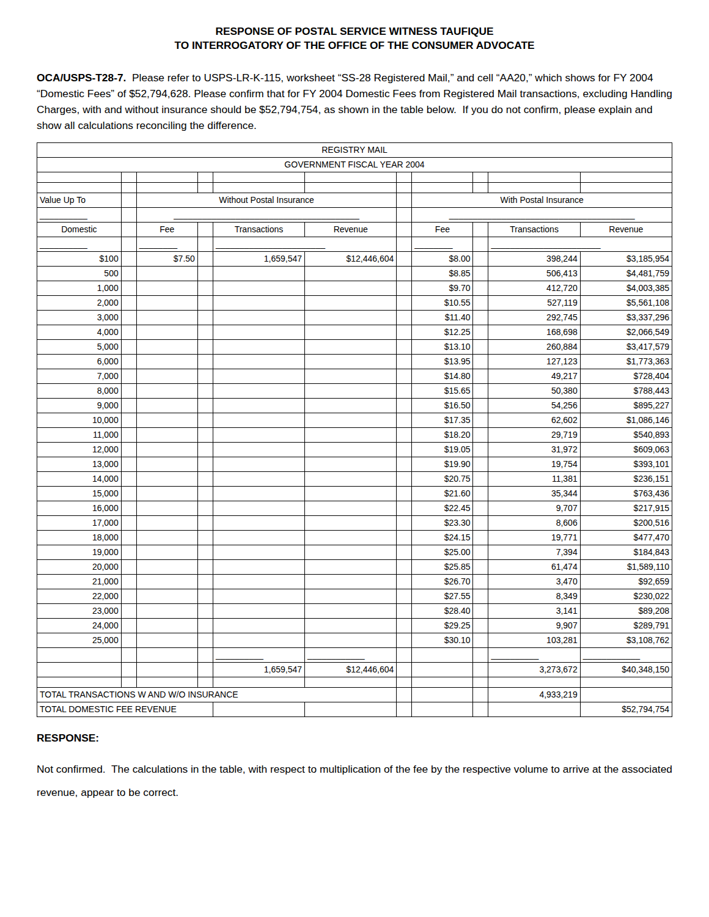RESPONSE OF POSTAL SERVICE WITNESS TAUFIQUE
TO INTERROGATORY OF THE OFFICE OF THE CONSUMER ADVOCATE
OCA/USPS-T28-7. Please refer to USPS-LR-K-115, worksheet “SS-28 Registered Mail,” and cell “AA20,” which shows for FY 2004 “Domestic Fees” of $52,794,628. Please confirm that for FY 2004 Domestic Fees from Registered Mail transactions, excluding Handling Charges, with and without insurance should be $52,794,754, as shown in the table below. If you do not confirm, please explain and show all calculations reconciling the difference.
| REGISTRY MAIL |
| GOVERNMENT FISCAL YEAR 2004 |
| Value Up To | | Without Postal Insurance | | With Postal Insurance |
| __________ | | _______________________________________ | | _______________________________________ |
| Domestic | | Fee | | Transactions | Revenue | | Fee | | Transactions | Revenue |
| __________ | | ________ | | _______________________ | | ________ | | _______________________ |
| $100 | | $7.50 | | 1,659,547 | $12,446,604 | | $8.00 | | 398,244 | $3,185,954 |
| 500 | | | | | | | $8.85 | | 506,413 | $4,481,759 |
| 1,000 | | | | | | | $9.70 | | 412,720 | $4,003,385 |
| 2,000 | | | | | | | $10.55 | | 527,119 | $5,561,108 |
| 3,000 | | | | | | | $11.40 | | 292,745 | $3,337,296 |
| 4,000 | | | | | | | $12.25 | | 168,698 | $2,066,549 |
| 5,000 | | | | | | | $13.10 | | 260,884 | $3,417,579 |
| 6,000 | | | | | | | $13.95 | | 127,123 | $1,773,363 |
| 7,000 | | | | | | | $14.80 | | 49,217 | $728,404 |
| 8,000 | | | | | | | $15.65 | | 50,380 | $788,443 |
| 9,000 | | | | | | | $16.50 | | 54,256 | $895,227 |
| 10,000 | | | | | | | $17.35 | | 62,602 | $1,086,146 |
| 11,000 | | | | | | | $18.20 | | 29,719 | $540,893 |
| 12,000 | | | | | | | $19.05 | | 31,972 | $609,063 |
| 13,000 | | | | | | | $19.90 | | 19,754 | $393,101 |
| 14,000 | | | | | | | $20.75 | | 11,381 | $236,151 |
| 15,000 | | | | | | | $21.60 | | 35,344 | $763,436 |
| 16,000 | | | | | | | $22.45 | | 9,707 | $217,915 |
| 17,000 | | | | | | | $23.30 | | 8,606 | $200,516 |
| 18,000 | | | | | | | $24.15 | | 19,771 | $477,470 |
| 19,000 | | | | | | | $25.00 | | 7,394 | $184,843 |
| 20,000 | | | | | | | $25.85 | | 61,474 | $1,589,110 |
| 21,000 | | | | | | | $26.70 | | 3,470 | $92,659 |
| 22,000 | | | | | | | $27.55 | | 8,349 | $230,022 |
| 23,000 | | | | | | | $28.40 | | 3,141 | $89,208 |
| 24,000 | | | | | | | $29.25 | | 9,907 | $289,791 |
| 25,000 | | | | | | | $30.10 | | 103,281 | $3,108,762 |
| | | | | __________ | ____________ | | | | __________ | ____________ |
| | | | | 1,659,547 | $12,446,604 | | | | 3,273,672 | $40,348,150 |
| TOTAL TRANSACTIONS W AND W/O INSURANCE | | | | 4,933,219 | |
| TOTAL DOMESTIC FEE REVENUE | | | | | | | $52,794,754 |
RESPONSE:
Not confirmed. The calculations in the table, with respect to multiplication of the fee by the respective volume to arrive at the associated revenue, appear to be correct.